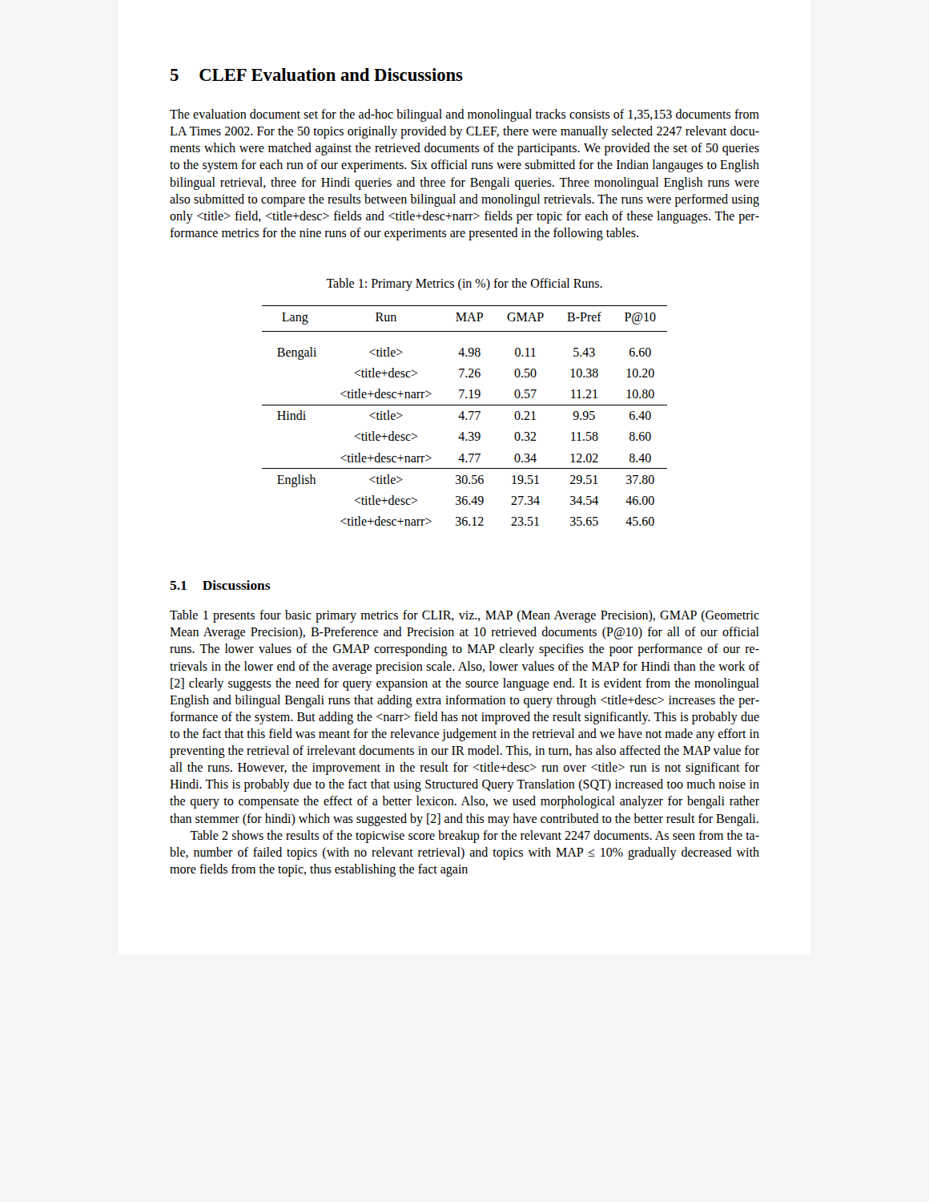5 CLEF Evaluation and Discussions
The evaluation document set for the ad-hoc bilingual and monolingual tracks consists of 1,35,153 documents from LA Times 2002. For the 50 topics originally provided by CLEF, there were manually selected 2247 relevant documents which were matched against the retrieved documents of the participants. We provided the set of 50 queries to the system for each run of our experiments. Six official runs were submitted for the Indian langauges to English bilingual retrieval, three for Hindi queries and three for Bengali queries. Three monolingual English runs were also submitted to compare the results between bilingual and monolingul retrievals. The runs were performed using only <title> field, <title+desc> fields and <title+desc+narr> fields per topic for each of these languages. The performance metrics for the nine runs of our experiments are presented in the following tables.
Table 1: Primary Metrics (in %) for the Official Runs.
| Lang | Run | MAP | GMAP | B-Pref | P@10 |
| --- | --- | --- | --- | --- | --- |
| Bengali | <title> | 4.98 | 0.11 | 5.43 | 6.60 |
| | <title+desc> | 7.26 | 0.50 | 10.38 | 10.20 |
| | <title+desc+narr> | 7.19 | 0.57 | 11.21 | 10.80 |
| Hindi | <title> | 4.77 | 0.21 | 9.95 | 6.40 |
| | <title+desc> | 4.39 | 0.32 | 11.58 | 8.60 |
| | <title+desc+narr> | 4.77 | 0.34 | 12.02 | 8.40 |
| English | <title> | 30.56 | 19.51 | 29.51 | 37.80 |
| | <title+desc> | 36.49 | 27.34 | 34.54 | 46.00 |
| | <title+desc+narr> | 36.12 | 23.51 | 35.65 | 45.60 |
5.1 Discussions
Table 1 presents four basic primary metrics for CLIR, viz., MAP (Mean Average Precision), GMAP (Geometric Mean Average Precision), B-Preference and Precision at 10 retrieved documents (P@10) for all of our official runs. The lower values of the GMAP corresponding to MAP clearly specifies the poor performance of our retrievals in the lower end of the average precision scale. Also, lower values of the MAP for Hindi than the work of [2] clearly suggests the need for query expansion at the source language end. It is evident from the monolingual English and bilingual Bengali runs that adding extra information to query through <title+desc> increases the performance of the system. But adding the <narr> field has not improved the result significantly. This is probably due to the fact that this field was meant for the relevance judgement in the retrieval and we have not made any effort in preventing the retrieval of irrelevant documents in our IR model. This, in turn, has also affected the MAP value for all the runs. However, the improvement in the result for <title+desc> run over <title> run is not significant for Hindi. This is probably due to the fact that using Structured Query Translation (SQT) increased too much noise in the query to compensate the effect of a better lexicon. Also, we used morphological analyzer for bengali rather than stemmer (for hindi) which was suggested by [2] and this may have contributed to the better result for Bengali.
Table 2 shows the results of the topicwise score breakup for the relevant 2247 documents. As seen from the table, number of failed topics (with no relevant retrieval) and topics with MAP ≤ 10% gradually decreased with more fields from the topic, thus establishing the fact again